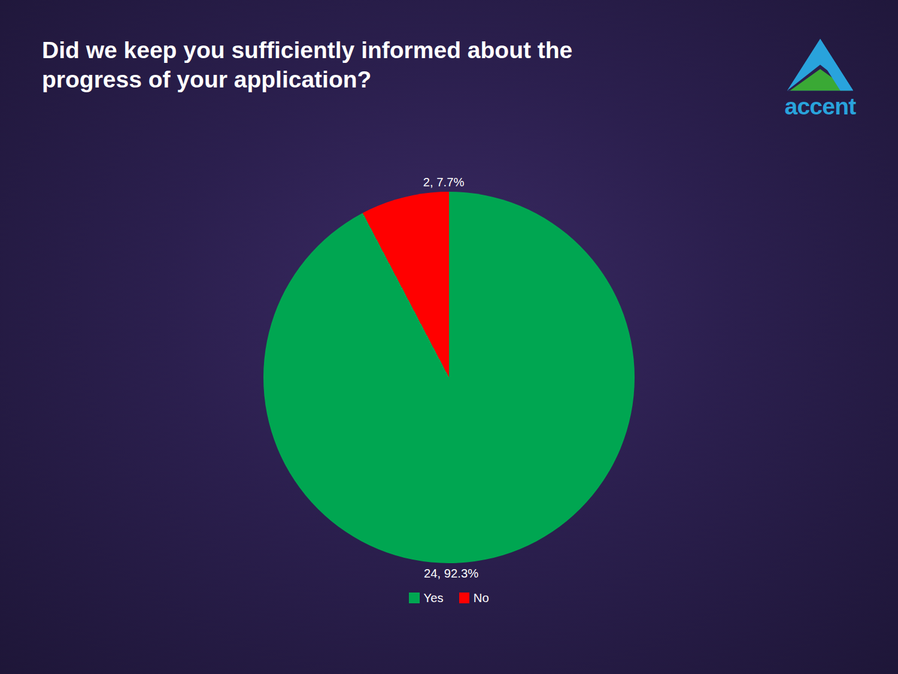Did we keep you sufficiently informed about the progress of your application?
accent
2, 7.7%
24, 92.3%
Yes No
Did we keep you sufficiently informed about the progress of your application?
| Response | Count | Percent |
| --- | --- | --- |
| Yes | 24 | 92.3% |
| No | 2 | 7.7% |